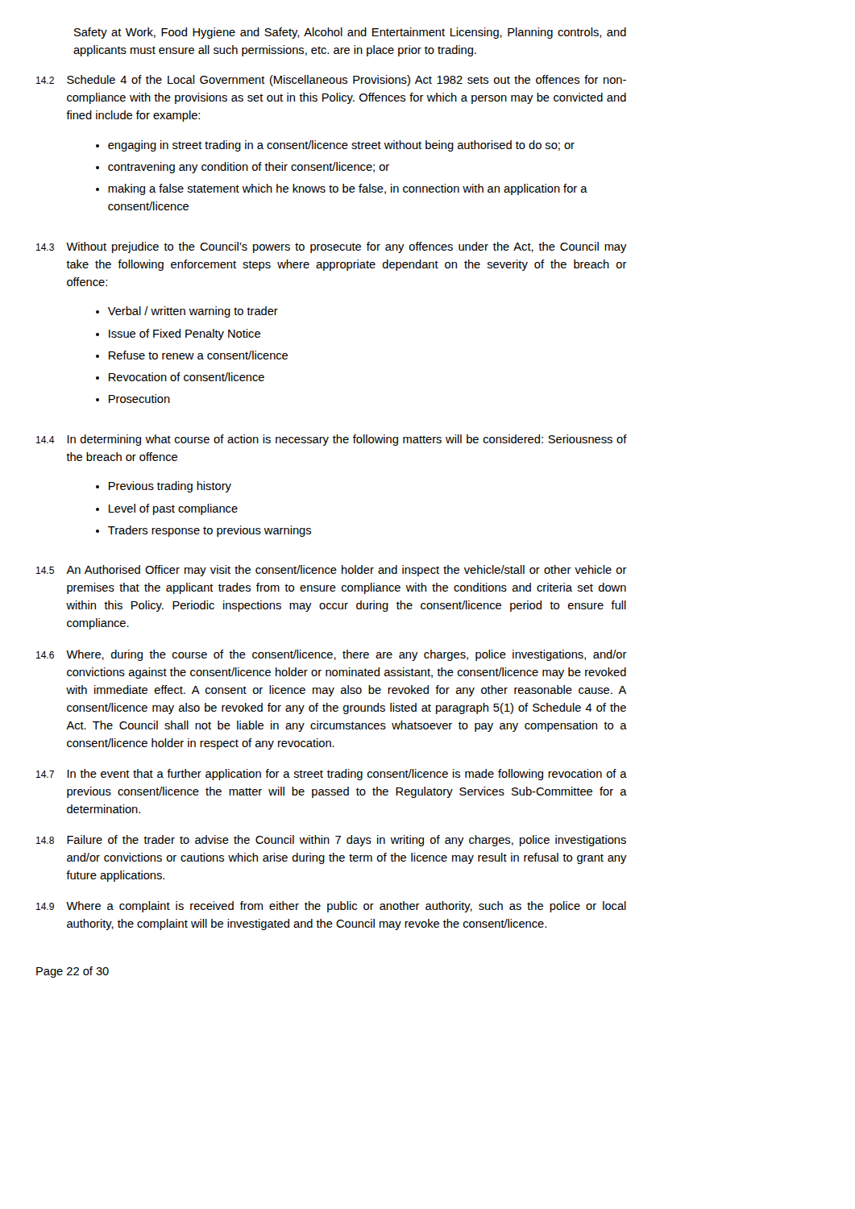Safety at Work, Food Hygiene and Safety, Alcohol and Entertainment Licensing, Planning controls, and applicants must ensure all such permissions, etc. are in place prior to trading.
14.2
Schedule 4 of the Local Government (Miscellaneous Provisions) Act 1982 sets out the offences for non-compliance with the provisions as set out in this Policy. Offences for which a person may be convicted and fined include for example:
engaging in street trading in a consent/licence street without being authorised to do so; or
contravening any condition of their consent/licence; or
making a false statement which he knows to be false, in connection with an application for a consent/licence
14.3
Without prejudice to the Council’s powers to prosecute for any offences under the Act, the Council may take the following enforcement steps where appropriate dependant on the severity of the breach or offence:
Verbal / written warning to trader
Issue of Fixed Penalty Notice
Refuse to renew a consent/licence
Revocation of consent/licence
Prosecution
14.4
In determining what course of action is necessary the following matters will be considered: Seriousness of the breach or offence
Previous trading history
Level of past compliance
Traders response to previous warnings
14.5
An Authorised Officer may visit the consent/licence holder and inspect the vehicle/stall or other vehicle or premises that the applicant trades from to ensure compliance with the conditions and criteria set down within this Policy. Periodic inspections may occur during the consent/licence period to ensure full compliance.
14.6
Where, during the course of the consent/licence, there are any charges, police investigations, and/or convictions against the consent/licence holder or nominated assistant, the consent/licence may be revoked with immediate effect. A consent or licence may also be revoked for any other reasonable cause. A consent/licence may also be revoked for any of the grounds listed at paragraph 5(1) of Schedule 4 of the Act. The Council shall not be liable in any circumstances whatsoever to pay any compensation to a consent/licence holder in respect of any revocation.
14.7
In the event that a further application for a street trading consent/licence is made following revocation of a previous consent/licence the matter will be passed to the Regulatory Services Sub-Committee for a determination.
14.8
Failure of the trader to advise the Council within 7 days in writing of any charges, police investigations and/or convictions or cautions which arise during the term of the licence may result in refusal to grant any future applications.
14.9
Where a complaint is received from either the public or another authority, such as the police or local authority, the complaint will be investigated and the Council may revoke the consent/licence.
Page 22 of 30